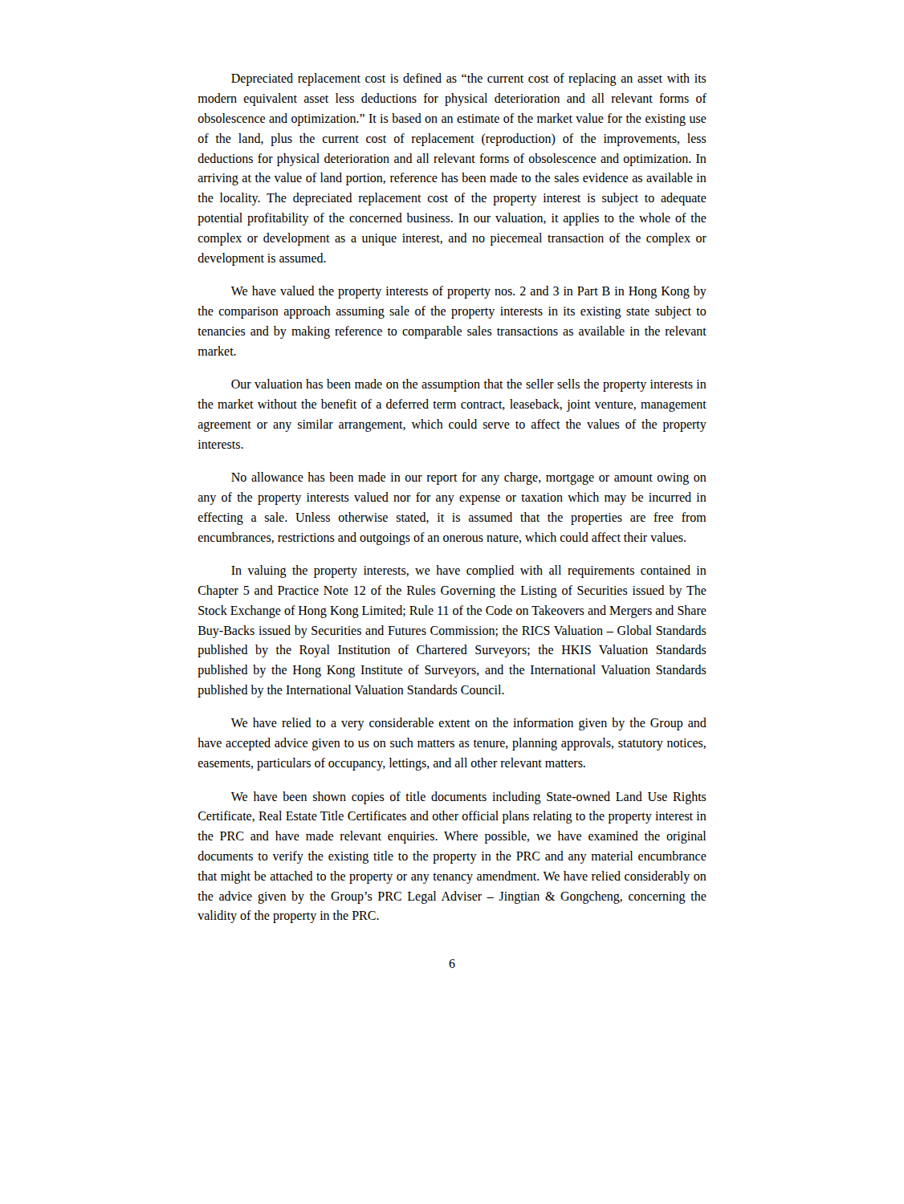Depreciated replacement cost is defined as “the current cost of replacing an asset with its modern equivalent asset less deductions for physical deterioration and all relevant forms of obsolescence and optimization.” It is based on an estimate of the market value for the existing use of the land, plus the current cost of replacement (reproduction) of the improvements, less deductions for physical deterioration and all relevant forms of obsolescence and optimization. In arriving at the value of land portion, reference has been made to the sales evidence as available in the locality. The depreciated replacement cost of the property interest is subject to adequate potential profitability of the concerned business. In our valuation, it applies to the whole of the complex or development as a unique interest, and no piecemeal transaction of the complex or development is assumed.
We have valued the property interests of property nos. 2 and 3 in Part B in Hong Kong by the comparison approach assuming sale of the property interests in its existing state subject to tenancies and by making reference to comparable sales transactions as available in the relevant market.
Our valuation has been made on the assumption that the seller sells the property interests in the market without the benefit of a deferred term contract, leaseback, joint venture, management agreement or any similar arrangement, which could serve to affect the values of the property interests.
No allowance has been made in our report for any charge, mortgage or amount owing on any of the property interests valued nor for any expense or taxation which may be incurred in effecting a sale. Unless otherwise stated, it is assumed that the properties are free from encumbrances, restrictions and outgoings of an onerous nature, which could affect their values.
In valuing the property interests, we have complied with all requirements contained in Chapter 5 and Practice Note 12 of the Rules Governing the Listing of Securities issued by The Stock Exchange of Hong Kong Limited; Rule 11 of the Code on Takeovers and Mergers and Share Buy-Backs issued by Securities and Futures Commission; the RICS Valuation – Global Standards published by the Royal Institution of Chartered Surveyors; the HKIS Valuation Standards published by the Hong Kong Institute of Surveyors, and the International Valuation Standards published by the International Valuation Standards Council.
We have relied to a very considerable extent on the information given by the Group and have accepted advice given to us on such matters as tenure, planning approvals, statutory notices, easements, particulars of occupancy, lettings, and all other relevant matters.
We have been shown copies of title documents including State-owned Land Use Rights Certificate, Real Estate Title Certificates and other official plans relating to the property interest in the PRC and have made relevant enquiries. Where possible, we have examined the original documents to verify the existing title to the property in the PRC and any material encumbrance that might be attached to the property or any tenancy amendment. We have relied considerably on the advice given by the Group’s PRC Legal Adviser – Jingtian & Gongcheng, concerning the validity of the property in the PRC.
6